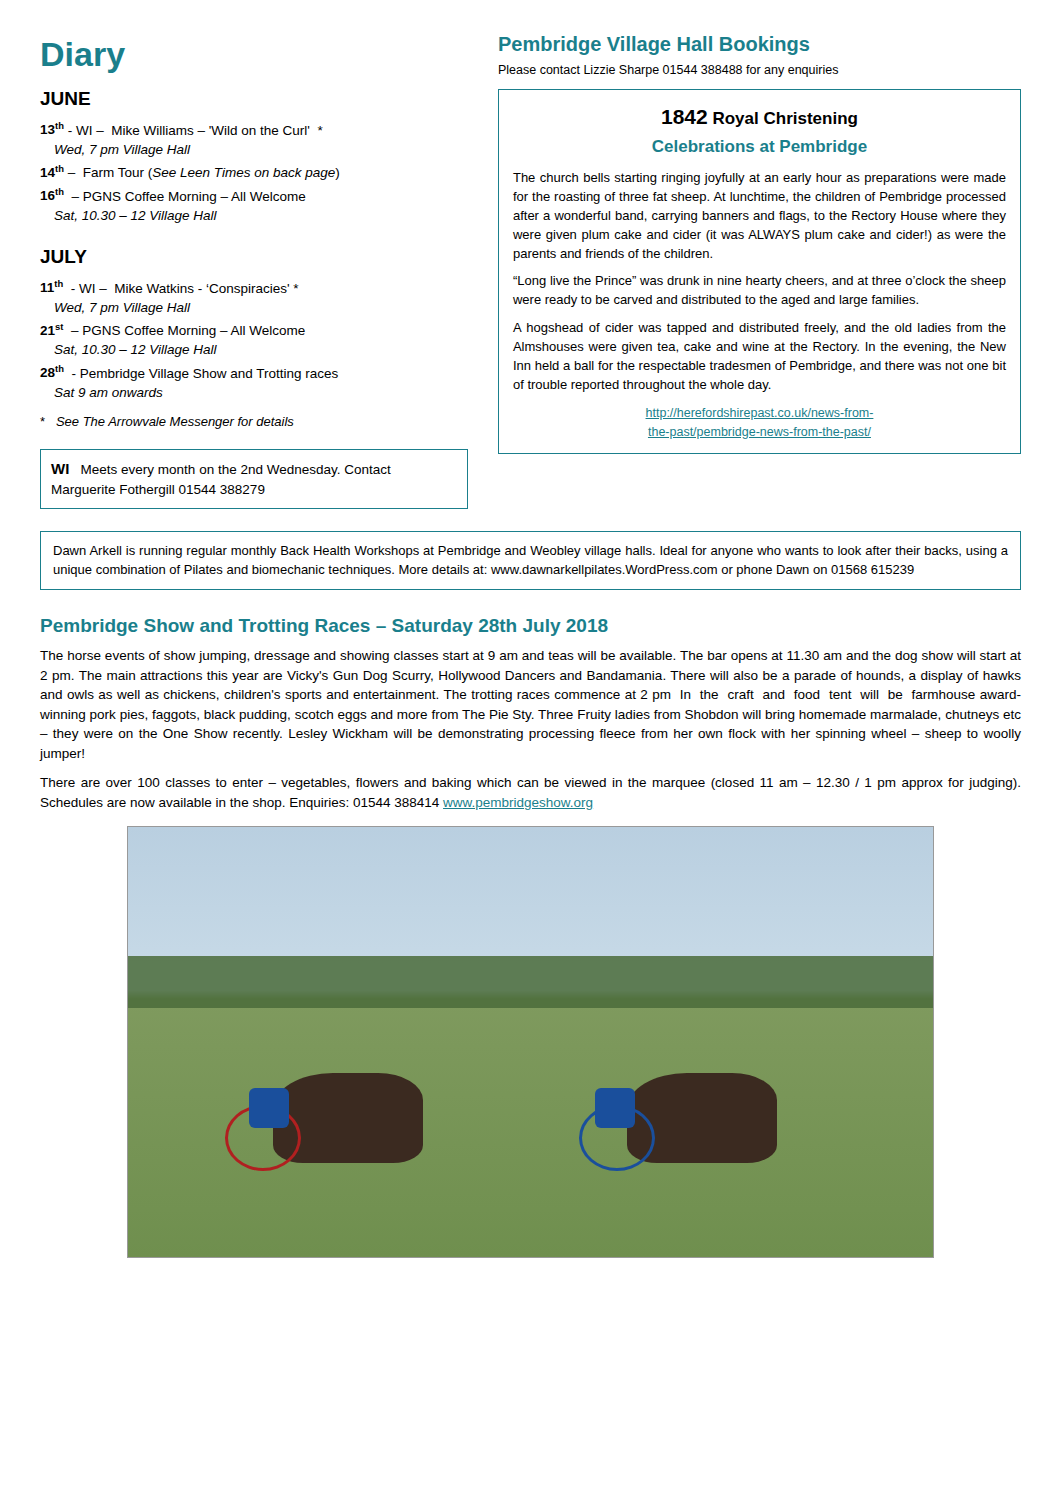Diary
JUNE
13th - WI – Mike Williams – 'Wild on the Curl' * Wed, 7 pm Village Hall
14th – Farm Tour (See Leen Times on back page)
16th – PGNS Coffee Morning – All Welcome Sat, 10.30 – 12 Village Hall
JULY
11th - WI – Mike Watkins - ‘Conspiracies' * Wed, 7 pm Village Hall
21st – PGNS Coffee Morning – All Welcome Sat, 10.30 – 12 Village Hall
28th - Pembridge Village Show and Trotting races Sat 9 am onwards
* See The Arrowvale Messenger for details
WI Meets every month on the 2nd Wednesday. Contact Marguerite Fothergill 01544 388279
Pembridge Village Hall Bookings
Please contact Lizzie Sharpe 01544 388488 for any enquiries
1842 Royal Christening
Celebrations at Pembridge
The church bells starting ringing joyfully at an early hour as preparations were made for the roasting of three fat sheep. At lunchtime, the children of Pembridge processed after a wonderful band, carrying banners and flags, to the Rectory House where they were given plum cake and cider (it was ALWAYS plum cake and cider!) as were the parents and friends of the children.
“Long live the Prince” was drunk in nine hearty cheers, and at three o’clock the sheep were ready to be carved and distributed to the aged and large families.
A hogshead of cider was tapped and distributed freely, and the old ladies from the Almshouses were given tea, cake and wine at the Rectory. In the evening, the New Inn held a ball for the respectable tradesmen of Pembridge, and there was not one bit of trouble reported throughout the whole day.
http://herefordshirepast.co.uk/news-from-
the-past/pembridge-news-from-the-past/
Dawn Arkell is running regular monthly Back Health Workshops at Pembridge and Weobley village halls. Ideal for anyone who wants to look after their backs, using a unique combination of Pilates and biomechanic techniques. More details at: www.dawnarkellpilates.WordPress.com or phone Dawn on 01568 615239
Pembridge Show and Trotting Races – Saturday 28th July 2018
The horse events of show jumping, dressage and showing classes start at 9 am and teas will be available. The bar opens at 11.30 am and the dog show will start at 2 pm. The main attractions this year are Vicky's Gun Dog Scurry, Hollywood Dancers and Bandamania. There will also be a parade of hounds, a display of hawks and owls as well as chickens, children's sports and entertainment. The trotting races commence at 2 pm In the craft and food tent will be farmhouse award-winning pork pies, faggots, black pudding, scotch eggs and more from The Pie Sty. Three Fruity ladies from Shobdon will bring homemade marmalade, chutneys etc – they were on the One Show recently. Lesley Wickham will be demonstrating processing fleece from her own flock with her spinning wheel – sheep to woolly jumper!
There are over 100 classes to enter – vegetables, flowers and baking which can be viewed in the marquee (closed 11 am – 12.30 / 1 pm approx for judging). Schedules are now available in the shop. Enquiries: 01544 388414 www.pembridgeshow.org